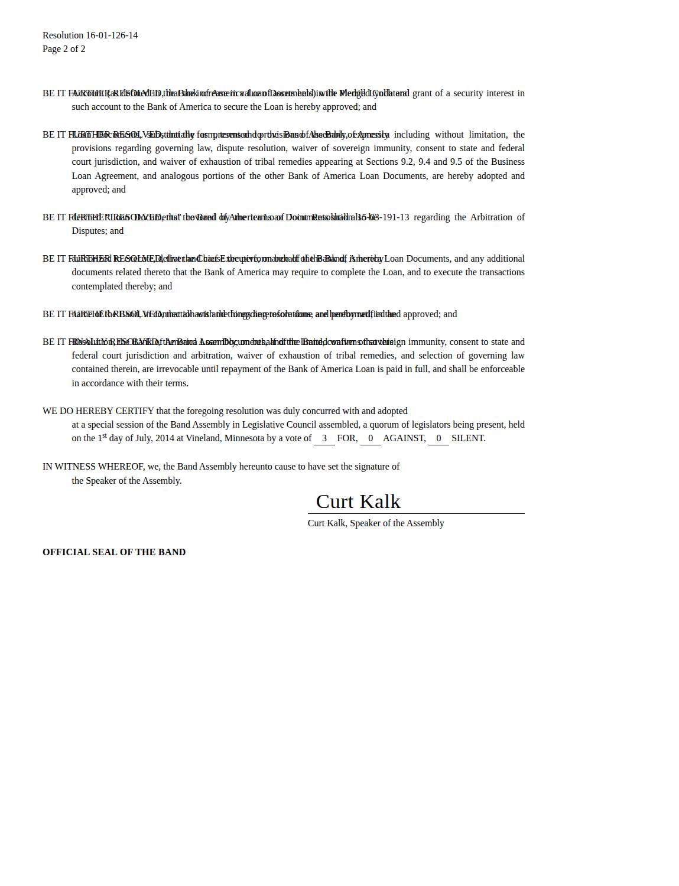Resolution 16-01-126-14
Page 2 of 2
BE IT FURTHER RESOLVED, that the increase in value of assets held in the Pledged Collateral Account (as defined in the Bank of America Loan Documents) with Merrill Lynch and grant of a security interest in such account to the Bank of America to secure the Loan is hereby approved; and
BE IT FURTHER RESOLVED, that the form, terms and provisions of the Bank of America Loan Documents, substantially as presented to the Band Assembly, expressly including without limitation, the provisions regarding governing law, dispute resolution, waiver of sovereign immunity, consent to state and federal court jurisdiction, and waiver of exhaustion of tribal remedies appearing at Sections 9.2, 9.4 and 9.5 of the Business Loan Agreement, and analogous portions of the other Bank of America Loan Documents, are hereby adopted and approved; and
BE IT FURTHER RESOLVED, that the Band of America Loan Documents shall also be deemed “Loan Documents” covered by the terms of Joint Resolution 15-03-191-13 regarding the Arbitration of Disputes; and
BE IT FURTHER RESOLVED, that the Chief Executive, on behalf of the Band, is hereby authorized to execute, deliver and cause the performance of the Bank of America Loan Documents, and any additional documents related thereto that the Bank of America may require to complete the Loan, and to execute the transactions contemplated thereby; and
BE IT FURTHER RESOLVED, that all acts and things heretofore done and performed, in the name of the Band, in connection with the foregoing resolutions, are hereby ratified and approved; and
BE IT FINALLY RESOLVED, the Band Assembly, on behalf of the Band, confirms that this Resolution, the Bank of America Loan Documents, and the limited waiver of sovereign immunity, consent to state and federal court jurisdiction and arbitration, waiver of exhaustion of tribal remedies, and selection of governing law contained therein, are irrevocable until repayment of the Bank of America Loan is paid in full, and shall be enforceable in accordance with their terms.
WE DO HEREBY CERTIFY that the foregoing resolution was duly concurred with and adopted at a special session of the Band Assembly in Legislative Council assembled, a quorum of legislators being present, held on the 1st day of July, 2014 at Vineland, Minnesota by a vote of 3 FOR, 0 AGAINST, 0 SILENT.
IN WITNESS WHEREOF, we, the Band Assembly hereunto cause to have set the signature of the Speaker of the Assembly.
Curt Kalk
Curt Kalk, Speaker of the Assembly
OFFICIAL SEAL OF THE BAND